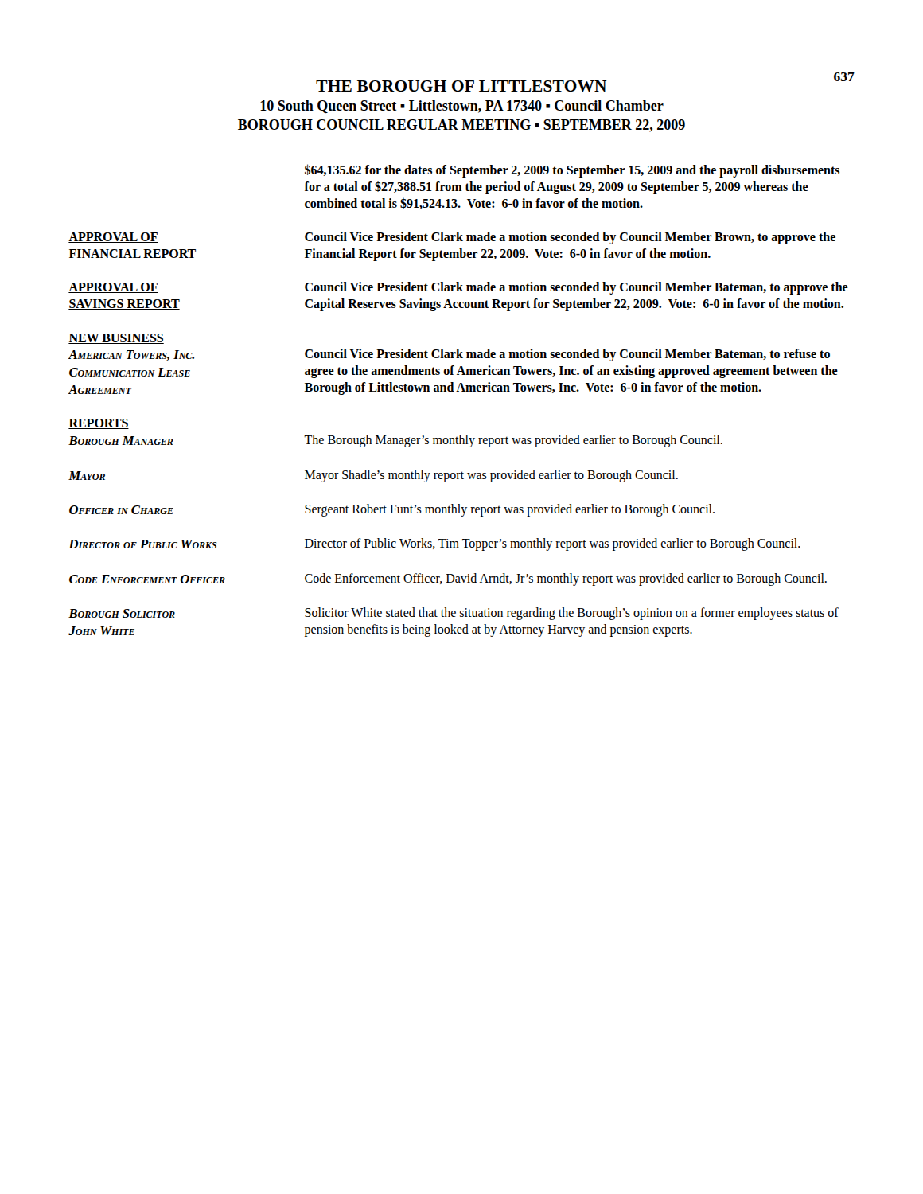637
THE BOROUGH OF LITTLESTOWN
10 South Queen Street ▪ Littlestown, PA 17340 ▪ Council Chamber
BOROUGH COUNCIL REGULAR MEETING ▪ SEPTEMBER 22, 2009
| | $64,135.62 for the dates of September 2, 2009 to September 15, 2009 and the payroll disbursements for a total of $27,388.51 from the period of August 29, 2009 to September 5, 2009 whereas the combined total is $91,524.13. Vote: 6-0 in favor of the motion. |
| APPROVAL OF FINANCIAL REPORT | Council Vice President Clark made a motion seconded by Council Member Brown, to approve the Financial Report for September 22, 2009. Vote: 6-0 in favor of the motion. |
| APPROVAL OF SAVINGS REPORT | Council Vice President Clark made a motion seconded by Council Member Bateman, to approve the Capital Reserves Savings Account Report for September 22, 2009. Vote: 6-0 in favor of the motion. |
| NEW BUSINESS American Towers, Inc. Communication Lease Agreement | Council Vice President Clark made a motion seconded by Council Member Bateman, to refuse to agree to the amendments of American Towers, Inc. of an existing approved agreement between the Borough of Littlestown and American Towers, Inc. Vote: 6-0 in favor of the motion. |
| REPORTS Borough Manager | The Borough Manager’s monthly report was provided earlier to Borough Council. |
| Mayor | Mayor Shadle’s monthly report was provided earlier to Borough Council. |
| Officer in Charge | Sergeant Robert Funt’s monthly report was provided earlier to Borough Council. |
| Director of Public Works | Director of Public Works, Tim Topper’s monthly report was provided earlier to Borough Council. |
| Code Enforcement Officer | Code Enforcement Officer, David Arndt, Jr’s monthly report was provided earlier to Borough Council. |
| Borough Solicitor John White | Solicitor White stated that the situation regarding the Borough’s opinion on a former employees status of pension benefits is being looked at by Attorney Harvey and pension experts. |